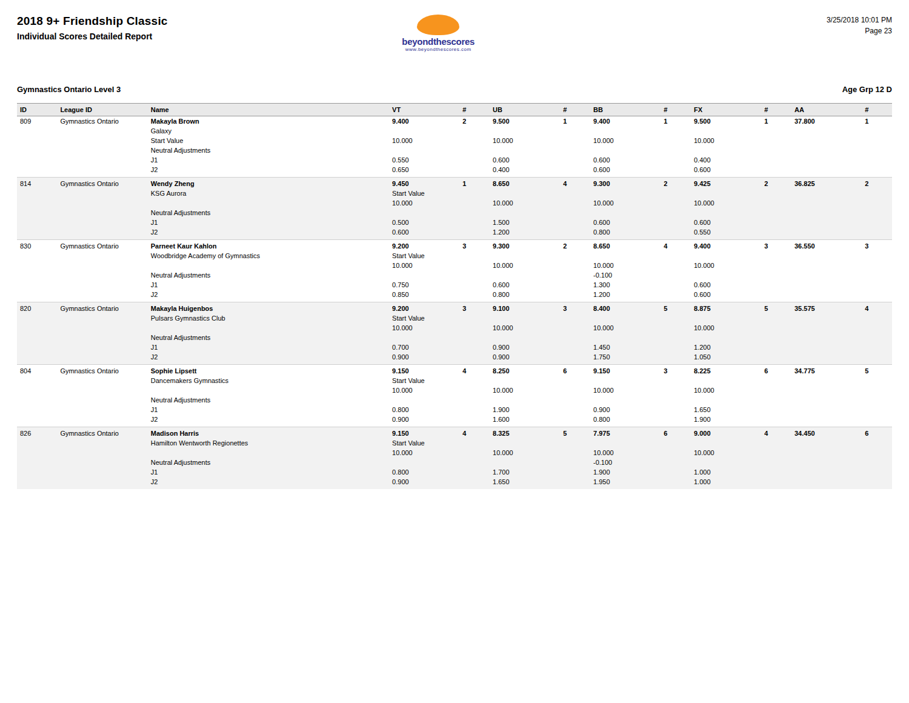2018 9+ Friendship Classic
Individual Scores Detailed Report
beyondthescores
www.beyondthescores.com
3/25/2018 10:01 PM
Page 23
Gymnastics Ontario Level 3
Age Grp 12 D
| ID | League ID | Name | VT | # | UB | # | BB | # | FX | # | AA | # |
| --- | --- | --- | --- | --- | --- | --- | --- | --- | --- | --- | --- | --- |
| 809 | Gymnastics Ontario | Makayla Brown | 9.400 | 2 | 9.500 | 1 | 9.400 | 1 | 9.500 | 1 | 37.800 | 1 |
| | | Galaxy | | | | | | | | | | |
| | | Start Value | 10.000 | | 10.000 | | 10.000 | | 10.000 | | | |
| | | Neutral Adjustments | | | | | | | | | | |
| | | J1 | 0.550 | | 0.600 | | 0.600 | | 0.400 | | | |
| | | J2 | 0.650 | | 0.400 | | 0.600 | | 0.600 | | | |
| 814 | Gymnastics Ontario | Wendy Zheng | 9.450 | 1 | 8.650 | 4 | 9.300 | 2 | 9.425 | 2 | 36.825 | 2 |
| | | KSG Aurora | Start Value | | | | | | | | | |
| | | | 10.000 | | 10.000 | | 10.000 | | 10.000 | | | |
| | | Neutral Adjustments | | | | | | | | | | |
| | | J1 | 0.500 | | 1.500 | | 0.600 | | 0.600 | | | |
| | | J2 | 0.600 | | 1.200 | | 0.800 | | 0.550 | | | |
| 830 | Gymnastics Ontario | Parneet Kaur Kahlon | 9.200 | 3 | 9.300 | 2 | 8.650 | 4 | 9.400 | 3 | 36.550 | 3 |
| | | Woodbridge Academy of Gymnastics | Start Value | | | | | | | | | |
| | | | 10.000 | | 10.000 | | 10.000 | | 10.000 | | | |
| | | Neutral Adjustments | | | | | -0.100 | | | | | |
| | | J1 | 0.750 | | 0.600 | | 1.300 | | 0.600 | | | |
| | | J2 | 0.850 | | 0.800 | | 1.200 | | 0.600 | | | |
| 820 | Gymnastics Ontario | Makayla Huigenbos | 9.200 | 3 | 9.100 | 3 | 8.400 | 5 | 8.875 | 5 | 35.575 | 4 |
| | | Pulsars Gymnastics Club | Start Value | | | | | | | | | |
| | | | 10.000 | | 10.000 | | 10.000 | | 10.000 | | | |
| | | Neutral Adjustments | | | | | | | | | | |
| | | J1 | 0.700 | | 0.900 | | 1.450 | | 1.200 | | | |
| | | J2 | 0.900 | | 0.900 | | 1.750 | | 1.050 | | | |
| 804 | Gymnastics Ontario | Sophie Lipsett | 9.150 | 4 | 8.250 | 6 | 9.150 | 3 | 8.225 | 6 | 34.775 | 5 |
| | | Dancemakers Gymnastics | Start Value | | | | | | | | | |
| | | | 10.000 | | 10.000 | | 10.000 | | 10.000 | | | |
| | | Neutral Adjustments | | | | | | | | | | |
| | | J1 | 0.800 | | 1.900 | | 0.900 | | 1.650 | | | |
| | | J2 | 0.900 | | 1.600 | | 0.800 | | 1.900 | | | |
| 826 | Gymnastics Ontario | Madison Harris | 9.150 | 4 | 8.325 | 5 | 7.975 | 6 | 9.000 | 4 | 34.450 | 6 |
| | | Hamilton Wentworth Regionettes | Start Value | | | | | | | | | |
| | | | 10.000 | | 10.000 | | 10.000 | | 10.000 | | | |
| | | Neutral Adjustments | | | | | -0.100 | | | | | |
| | | J1 | 0.800 | | 1.700 | | 1.900 | | 1.000 | | | |
| | | J2 | 0.900 | | 1.650 | | 1.950 | | 1.000 | | | |